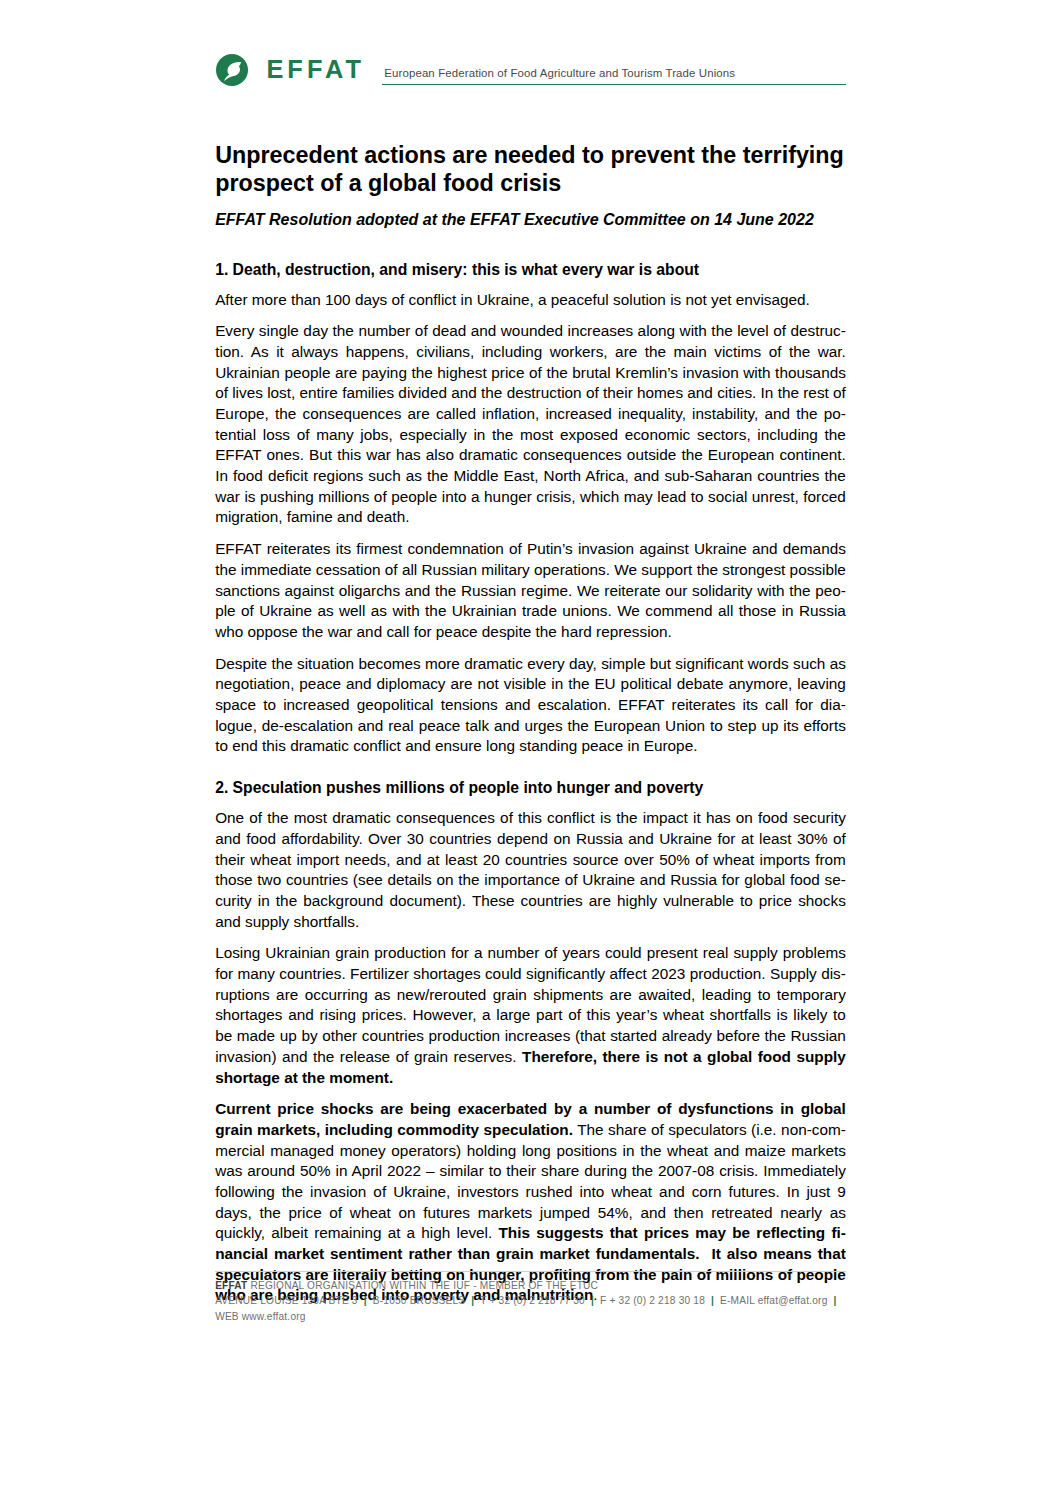EFFAT
European Federation of Food Agriculture and Tourism Trade Unions
Unprecedent actions are needed to prevent the terrifying prospect of a global food crisis
EFFAT Resolution adopted at the EFFAT Executive Committee on 14 June 2022
1. Death, destruction, and misery: this is what every war is about
After more than 100 days of conflict in Ukraine, a peaceful solution is not yet envisaged.
Every single day the number of dead and wounded increases along with the level of destruction. As it always happens, civilians, including workers, are the main victims of the war. Ukrainian people are paying the highest price of the brutal Kremlin’s invasion with thousands of lives lost, entire families divided and the destruction of their homes and cities. In the rest of Europe, the consequences are called inflation, increased inequality, instability, and the potential loss of many jobs, especially in the most exposed economic sectors, including the EFFAT ones. But this war has also dramatic consequences outside the European continent. In food deficit regions such as the Middle East, North Africa, and sub-Saharan countries the war is pushing millions of people into a hunger crisis, which may lead to social unrest, forced migration, famine and death.
EFFAT reiterates its firmest condemnation of Putin’s invasion against Ukraine and demands the immediate cessation of all Russian military operations. We support the strongest possible sanctions against oligarchs and the Russian regime. We reiterate our solidarity with the people of Ukraine as well as with the Ukrainian trade unions. We commend all those in Russia who oppose the war and call for peace despite the hard repression.
Despite the situation becomes more dramatic every day, simple but significant words such as negotiation, peace and diplomacy are not visible in the EU political debate anymore, leaving space to increased geopolitical tensions and escalation. EFFAT reiterates its call for dialogue, de-escalation and real peace talk and urges the European Union to step up its efforts to end this dramatic conflict and ensure long standing peace in Europe.
2. Speculation pushes millions of people into hunger and poverty
One of the most dramatic consequences of this conflict is the impact it has on food security and food affordability. Over 30 countries depend on Russia and Ukraine for at least 30% of their wheat import needs, and at least 20 countries source over 50% of wheat imports from those two countries (see details on the importance of Ukraine and Russia for global food security in the background document). These countries are highly vulnerable to price shocks and supply shortfalls.
Losing Ukrainian grain production for a number of years could present real supply problems for many countries. Fertilizer shortages could significantly affect 2023 production. Supply disruptions are occurring as new/rerouted grain shipments are awaited, leading to temporary shortages and rising prices. However, a large part of this year’s wheat shortfalls is likely to be made up by other countries production increases (that started already before the Russian invasion) and the release of grain reserves. Therefore, there is not a global food supply shortage at the moment.
Current price shocks are being exacerbated by a number of dysfunctions in global grain markets, including commodity speculation. The share of speculators (i.e. non-commercial managed money operators) holding long positions in the wheat and maize markets was around 50% in April 2022 – similar to their share during the 2007-08 crisis. Immediately following the invasion of Ukraine, investors rushed into wheat and corn futures. In just 9 days, the price of wheat on futures markets jumped 54%, and then retreated nearly as quickly, albeit remaining at a high level. This suggests that prices may be reflecting financial market sentiment rather than grain market fundamentals. It also means that speculators are literally betting on hunger, profiting from the pain of millions of people who are being pushed into poverty and malnutrition.
EFFAT REGIONAL ORGANISATION WITHIN THE IUF - MEMBER OF THE ETUC
AVENUE LOUISE 130A BTE 3 | B-1050 BRUSSELS | T + 32 (0) 2 218 77 30 | F + 32 (0) 2 218 30 18 | E-MAIL effat@effat.org | WEB www.effat.org